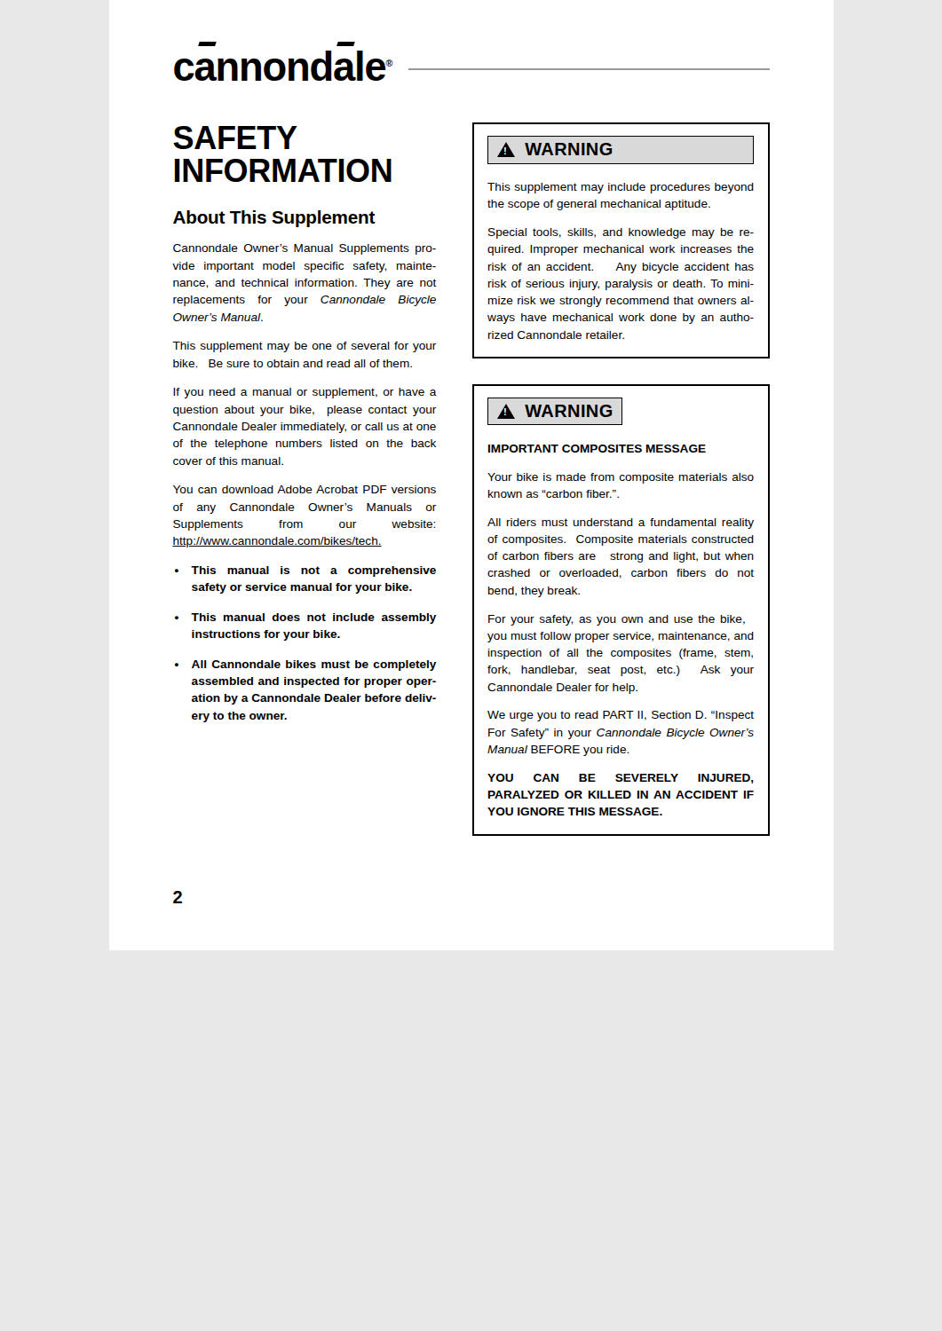cannondale®
SAFETY
INFORMATION
About This Supplement
Cannondale Owner’s Manual Supplements provide important model specific safety, maintenance, and technical information. They are not replacements for your Cannondale Bicycle Owner’s Manual.
This supplement may be one of several for your bike. Be sure to obtain and read all of them.
If you need a manual or supplement, or have a question about your bike, please contact your Cannondale Dealer immediately, or call us at one of the telephone numbers listed on the back cover of this manual.
You can download Adobe Acrobat PDF versions of any Cannondale Owner’s Manuals or Supplements from our website: http://www.cannondale.com/bikes/tech.
This manual is not a comprehensive safety or service manual for your bike.
This manual does not include assembly instructions for your bike.
All Cannondale bikes must be completely assembled and inspected for proper operation by a Cannondale Dealer before delivery to the owner.
WARNING
This supplement may include procedures beyond the scope of general mechanical aptitude.
Special tools, skills, and knowledge may be required. Improper mechanical work increases the risk of an accident. Any bicycle accident has risk of serious injury, paralysis or death. To minimize risk we strongly recommend that owners always have mechanical work done by an authorized Cannondale retailer.
WARNING
IMPORTANT COMPOSITES MESSAGE
Your bike is made from composite materials also known as “carbon fiber.”.
All riders must understand a fundamental reality of composites. Composite materials constructed of carbon fibers are strong and light, but when crashed or overloaded, carbon fibers do not bend, they break.
For your safety, as you own and use the bike, you must follow proper service, maintenance, and inspection of all the composites (frame, stem, fork, handlebar, seat post, etc.) Ask your Cannondale Dealer for help.
We urge you to read PART II, Section D. “Inspect For Safety” in your Cannondale Bicycle Owner’s Manual BEFORE you ride.
YOU CAN BE SEVERELY INJURED, PARALYZED OR KILLED IN AN ACCIDENT IF YOU IGNORE THIS MESSAGE.
2